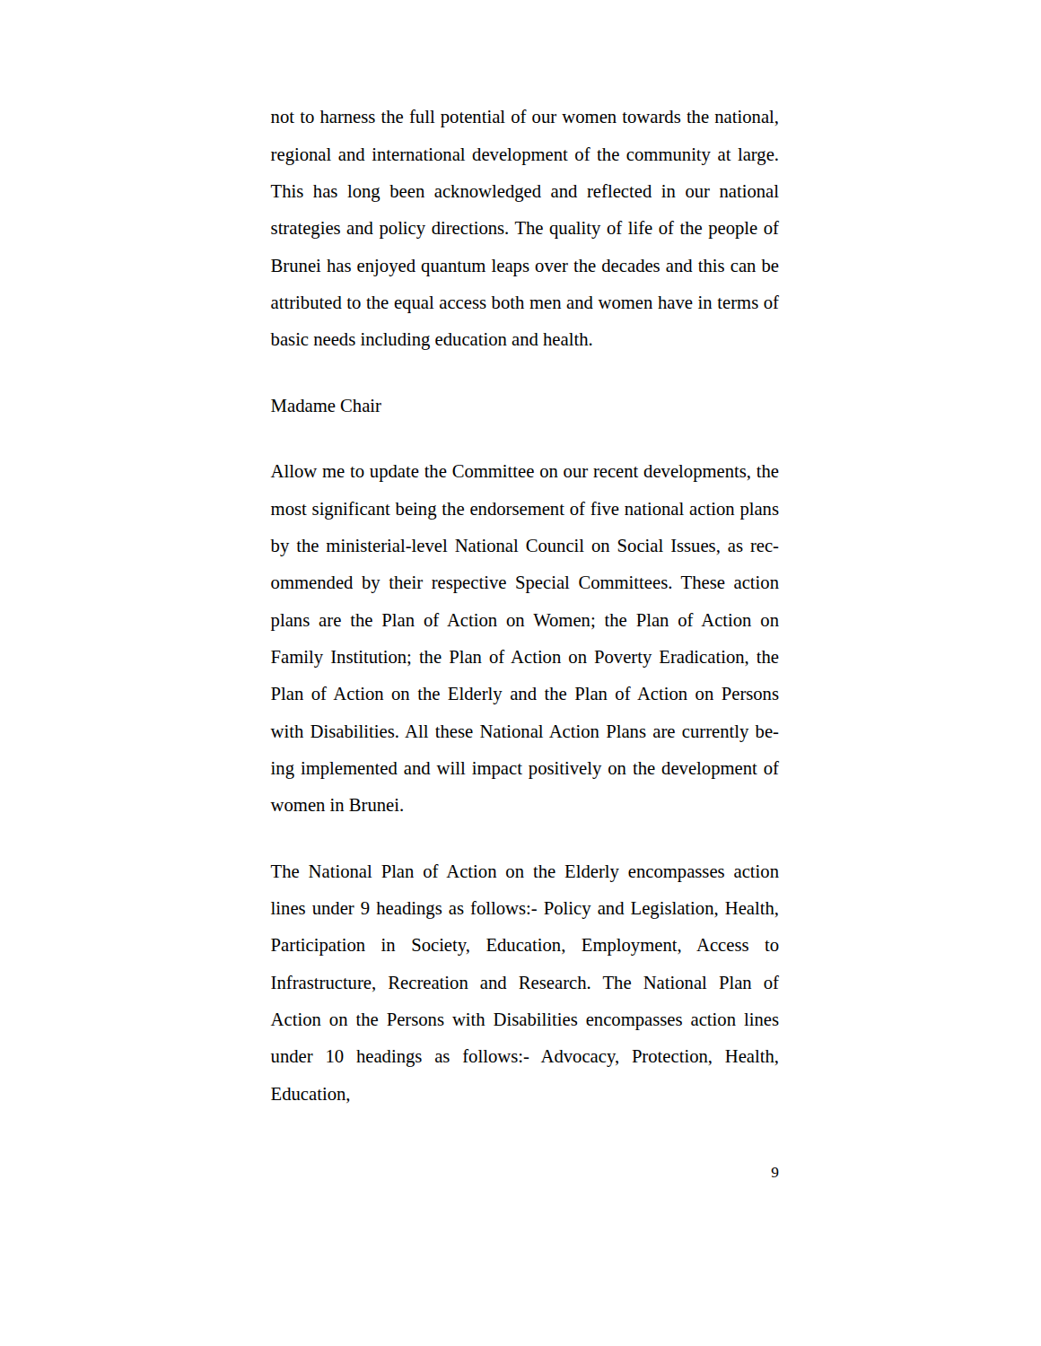not to harness the full potential of our women towards the national, regional and international development of the community at large. This has long been acknowledged and reflected in our national strategies and policy directions. The quality of life of the people of Brunei has enjoyed quantum leaps over the decades and this can be attributed to the equal access both men and women have in terms of basic needs including education and health.
Madame Chair
Allow me to update the Committee on our recent developments, the most significant being the endorsement of five national action plans by the ministerial-level National Council on Social Issues, as recommended by their respective Special Committees. These action plans are the Plan of Action on Women; the Plan of Action on Family Institution; the Plan of Action on Poverty Eradication, the Plan of Action on the Elderly and the Plan of Action on Persons with Disabilities. All these National Action Plans are currently being implemented and will impact positively on the development of women in Brunei.
The National Plan of Action on the Elderly encompasses action lines under 9 headings as follows:- Policy and Legislation, Health, Participation in Society, Education, Employment, Access to Infrastructure, Recreation and Research. The National Plan of Action on the Persons with Disabilities encompasses action lines under 10 headings as follows:- Advocacy, Protection, Health, Education,
9